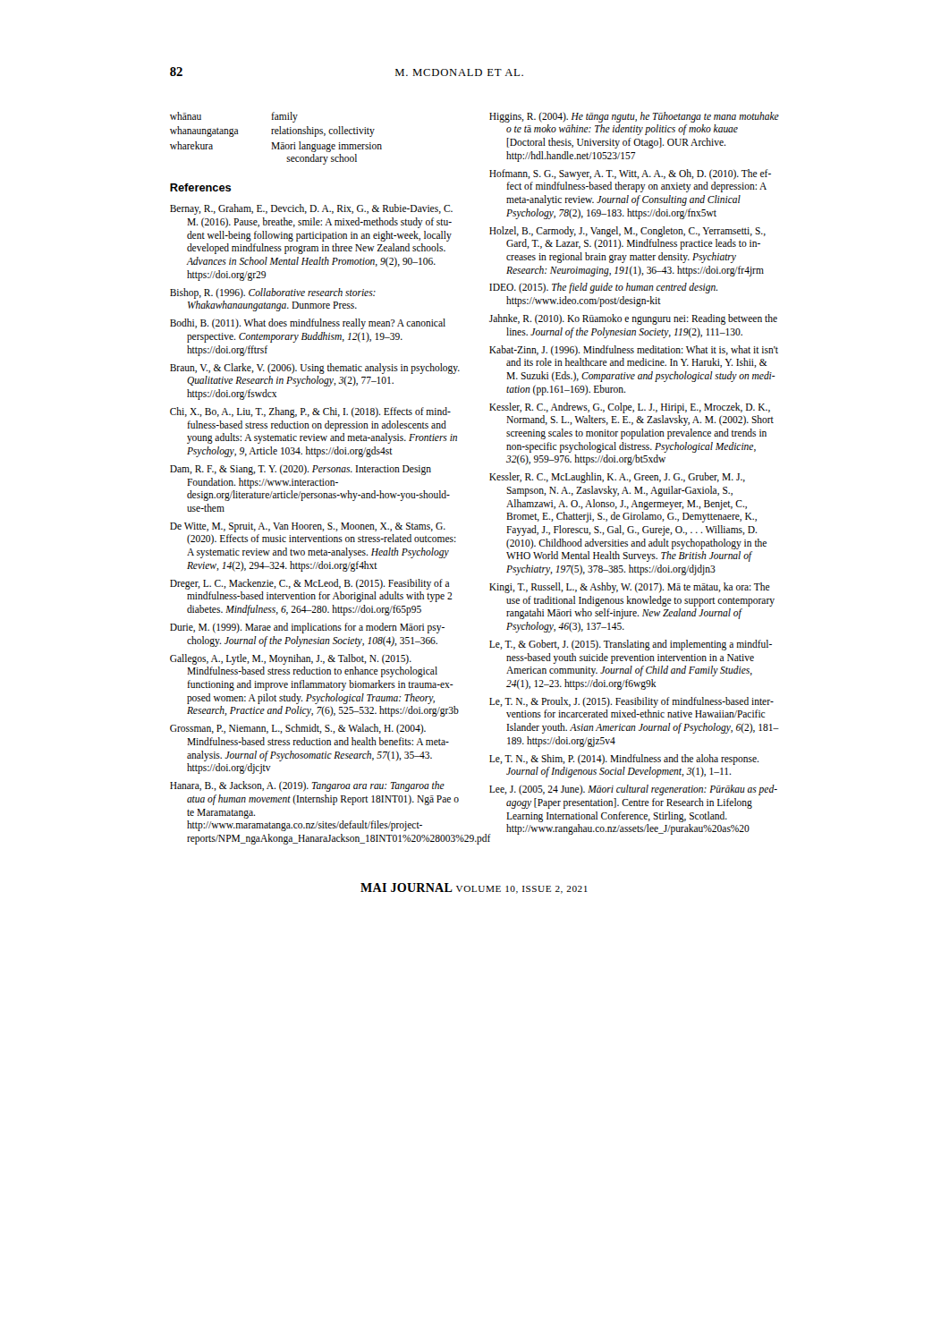82 M. McDonald et al.
whānau
family
whanaungatanga
relationships, collectivity
wharekura
Māori language immersionsecondary school
References
Bernay, R., Graham, E., Devcich, D. A., Rix, G., & Rubie-Davies, C. M. (2016). Pause, breathe, smile: A mixed-methods study of student well-being following participation in an eight-week, locally developed mindfulness program in three New Zealand schools. Advances in School Mental Health Promotion, 9(2), 90–106. https://doi.org/gr29
Bishop, R. (1996). Collaborative research stories: Whakawhanaungatanga. Dunmore Press.
Bodhi, B. (2011). What does mindfulness really mean? A canonical perspective. Contemporary Buddhism, 12(1), 19–39. https://doi.org/fftrsf
Braun, V., & Clarke, V. (2006). Using thematic analysis in psychology. Qualitative Research in Psychology, 3(2), 77–101. https://doi.org/fswdcx
Chi, X., Bo, A., Liu, T., Zhang, P., & Chi, I. (2018). Effects of mindfulness-based stress reduction on depression in adolescents and young adults: A systematic review and meta-analysis. Frontiers in Psychology, 9, Article 1034. https://doi.org/gds4st
Dam, R. F., & Siang, T. Y. (2020). Personas. Interaction Design Foundation. https://www.interaction-design.org/literature/article/personas-why-and-how-you-should-use-them
De Witte, M., Spruit, A., Van Hooren, S., Moonen, X., & Stams, G. (2020). Effects of music interventions on stress-related outcomes: A systematic review and two meta-analyses. Health Psychology Review, 14(2), 294–324. https://doi.org/gf4hxt
Dreger, L. C., Mackenzie, C., & McLeod, B. (2015). Feasibility of a mindfulness-based intervention for Aboriginal adults with type 2 diabetes. Mindfulness, 6, 264–280. https://doi.org/f65p95
Durie, M. (1999). Marae and implications for a modern Māori psychology. Journal of the Polynesian Society, 108(4), 351–366.
Gallegos, A., Lytle, M., Moynihan, J., & Talbot, N. (2015). Mindfulness-based stress reduction to enhance psychological functioning and improve inflammatory biomarkers in trauma-exposed women: A pilot study. Psychological Trauma: Theory, Research, Practice and Policy, 7(6), 525–532. https://doi.org/gr3b
Grossman, P., Niemann, L., Schmidt, S., & Walach, H. (2004). Mindfulness-based stress reduction and health benefits: A meta-analysis. Journal of Psychosomatic Research, 57(1), 35–43. https://doi.org/djcjtv
Hanara, B., & Jackson, A. (2019). Tangaroa ara rau: Tangaroa the atua of human movement (Internship Report 18INT01). Ngā Pae o te Maramatanga. http://www.maramatanga.co.nz/sites/default/files/project-reports/NPM_ngaAkonga_HanaraJackson_18INT01%20%28003%29.pdf
Higgins, R. (2004). He tānga ngutu, he Tūhoetanga te mana motuhake o te tā moko wāhine: The identity politics of moko kauae [Doctoral thesis, University of Otago]. OUR Archive. http://hdl.handle.net/10523/157
Hofmann, S. G., Sawyer, A. T., Witt, A. A., & Oh, D. (2010). The effect of mindfulness-based therapy on anxiety and depression: A meta-analytic review. Journal of Consulting and Clinical Psychology, 78(2), 169–183. https://doi.org/fnx5wt
Holzel, B., Carmody, J., Vangel, M., Congleton, C., Yerramsetti, S., Gard, T., & Lazar, S. (2011). Mindfulness practice leads to increases in regional brain gray matter density. Psychiatry Research: Neuroimaging, 191(1), 36–43. https://doi.org/fr4jrm
IDEO. (2015). The field guide to human centred design. https://www.ideo.com/post/design-kit
Jahnke, R. (2010). Ko Rūamoko e ngunguru nei: Reading between the lines. Journal of the Polynesian Society, 119(2), 111–130.
Kabat-Zinn, J. (1996). Mindfulness meditation: What it is, what it isn't and its role in healthcare and medicine. In Y. Haruki, Y. Ishii, & M. Suzuki (Eds.), Comparative and psychological study on meditation (pp.161–169). Eburon.
Kessler, R. C., Andrews, G., Colpe, L. J., Hiripi, E., Mroczek, D. K., Normand, S. L., Walters, E. E., & Zaslavsky, A. M. (2002). Short screening scales to monitor population prevalence and trends in non-specific psychological distress. Psychological Medicine, 32(6), 959–976. https://doi.org/bt5xdw
Kessler, R. C., McLaughlin, K. A., Green, J. G., Gruber, M. J., Sampson, N. A., Zaslavsky, A. M., Aguilar-Gaxiola, S., Alhamzawi, A. O., Alonso, J., Angermeyer, M., Benjet, C., Bromet, E., Chatterji, S., de Girolamo, G., Demyttenaere, K., Fayyad, J., Florescu, S., Gal, G., Gureje, O., . . . Williams, D. (2010). Childhood adversities and adult psychopathology in the WHO World Mental Health Surveys. The British Journal of Psychiatry, 197(5), 378–385. https://doi.org/djdjn3
Kingi, T., Russell, L., & Ashby, W. (2017). Mā te mātau, ka ora: The use of traditional Indigenous knowledge to support contemporary rangatahi Māori who self-injure. New Zealand Journal of Psychology, 46(3), 137–145.
Le, T., & Gobert, J. (2015). Translating and implementing a mindfulness-based youth suicide prevention intervention in a Native American community. Journal of Child and Family Studies, 24(1), 12–23. https://doi.org/f6wg9k
Le, T. N., & Proulx, J. (2015). Feasibility of mindfulness-based interventions for incarcerated mixed-ethnic native Hawaiian/Pacific Islander youth. Asian American Journal of Psychology, 6(2), 181–189. https://doi.org/gjz5v4
Le, T. N., & Shim, P. (2014). Mindfulness and the aloha response. Journal of Indigenous Social Development, 3(1), 1–11.
Lee, J. (2005, 24 June). Māori cultural regeneration: Pūrākau as pedagogy [Paper presentation]. Centre for Research in Lifelong Learning International Conference, Stirling, Scotland. http://www.rangahau.co.nz/assets/lee_J/purakau%20as%20
MAI JOURNAL VOLUME 10, ISSUE 2, 2021